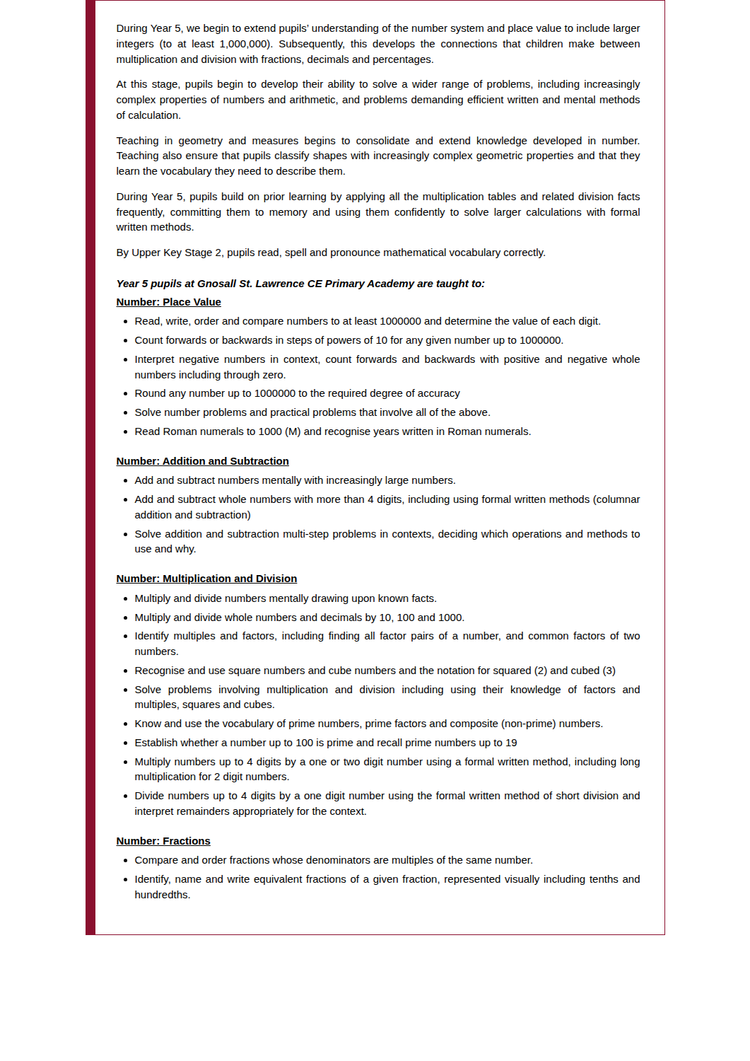During Year 5, we begin to extend pupils’ understanding of the number system and place value to include larger integers (to at least 1,000,000). Subsequently, this develops the connections that children make between multiplication and division with fractions, decimals and percentages.
At this stage, pupils begin to develop their ability to solve a wider range of problems, including increasingly complex properties of numbers and arithmetic, and problems demanding efficient written and mental methods of calculation.
Teaching in geometry and measures begins to consolidate and extend knowledge developed in number. Teaching also ensure that pupils classify shapes with increasingly complex geometric properties and that they learn the vocabulary they need to describe them.
During Year 5, pupils build on prior learning by applying all the multiplication tables and related division facts frequently, committing them to memory and using them confidently to solve larger calculations with formal written methods.
By Upper Key Stage 2, pupils read, spell and pronounce mathematical vocabulary correctly.
Year 5 pupils at Gnosall St. Lawrence CE Primary Academy are taught to:
Number: Place Value
Read, write, order and compare numbers to at least 1000000 and determine the value of each digit.
Count forwards or backwards in steps of powers of 10 for any given number up to 1000000.
Interpret negative numbers in context, count forwards and backwards with positive and negative whole numbers including through zero.
Round any number up to 1000000 to the required degree of accuracy
Solve number problems and practical problems that involve all of the above.
Read Roman numerals to 1000 (M) and recognise years written in Roman numerals.
Number: Addition and Subtraction
Add and subtract numbers mentally with increasingly large numbers.
Add and subtract whole numbers with more than 4 digits, including using formal written methods (columnar addition and subtraction)
Solve addition and subtraction multi-step problems in contexts, deciding which operations and methods to use and why.
Number: Multiplication and Division
Multiply and divide numbers mentally drawing upon known facts.
Multiply and divide whole numbers and decimals by 10, 100 and 1000.
Identify multiples and factors, including finding all factor pairs of a number, and common factors of two numbers.
Recognise and use square numbers and cube numbers and the notation for squared (2) and cubed (3)
Solve problems involving multiplication and division including using their knowledge of factors and multiples, squares and cubes.
Know and use the vocabulary of prime numbers, prime factors and composite (non-prime) numbers.
Establish whether a number up to 100 is prime and recall prime numbers up to 19
Multiply numbers up to 4 digits by a one or two digit number using a formal written method, including long multiplication for 2 digit numbers.
Divide numbers up to 4 digits by a one digit number using the formal written method of short division and interpret remainders appropriately for the context.
Number: Fractions
Compare and order fractions whose denominators are multiples of the same number.
Identify, name and write equivalent fractions of a given fraction, represented visually including tenths and hundredths.